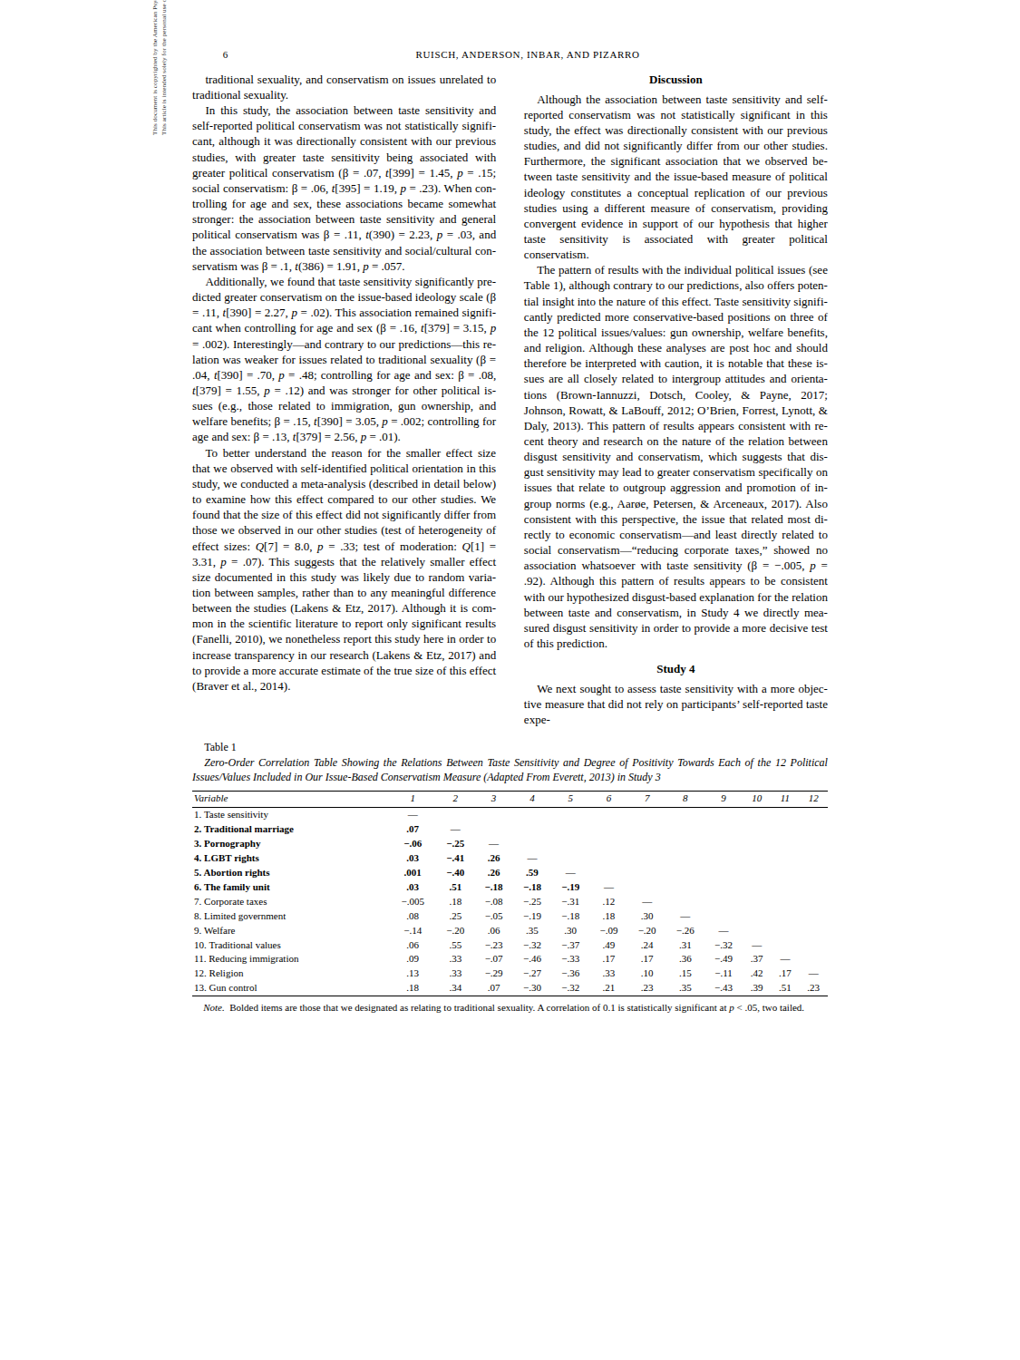This document is copyrighted by the American Psychological Association or one of its allied publishers.
This article is intended solely for the personal use of the individual user and is not to be disseminated broadly.
6 RUISCH, ANDERSON, INBAR, AND PIZARRO
traditional sexuality, and conservatism on issues unrelated to traditional sexuality.
In this study, the association between taste sensitivity and self-reported political conservatism was not statistically significant, although it was directionally consistent with our previous studies, with greater taste sensitivity being associated with greater political conservatism (β = .07, t[399] = 1.45, p = .15; social conservatism: β = .06, t[395] = 1.19, p = .23). When controlling for age and sex, these associations became somewhat stronger: the association between taste sensitivity and general political conservatism was β = .11, t(390) = 2.23, p = .03, and the association between taste sensitivity and social/cultural conservatism was β = .1, t(386) = 1.91, p = .057.
Additionally, we found that taste sensitivity significantly predicted greater conservatism on the issue-based ideology scale (β = .11, t[390] = 2.27, p = .02). This association remained significant when controlling for age and sex (β = .16, t[379] = 3.15, p = .002). Interestingly—and contrary to our predictions—this relation was weaker for issues related to traditional sexuality (β = .04, t[390] = .70, p = .48; controlling for age and sex: β = .08, t[379] = 1.55, p = .12) and was stronger for other political issues (e.g., those related to immigration, gun ownership, and welfare benefits; β = .15, t[390] = 3.05, p = .002; controlling for age and sex: β = .13, t[379] = 2.56, p = .01).
To better understand the reason for the smaller effect size that we observed with self-identified political orientation in this study, we conducted a meta-analysis (described in detail below) to examine how this effect compared to our other studies. We found that the size of this effect did not significantly differ from those we observed in our other studies (test of heterogeneity of effect sizes: Q[7] = 8.0, p = .33; test of moderation: Q[1] = 3.31, p = .07). This suggests that the relatively smaller effect size documented in this study was likely due to random variation between samples, rather than to any meaningful difference between the studies (Lakens & Etz, 2017). Although it is common in the scientific literature to report only significant results (Fanelli, 2010), we nonetheless report this study here in order to increase transparency in our research (Lakens & Etz, 2017) and to provide a more accurate estimate of the true size of this effect (Braver et al., 2014).
Discussion
Although the association between taste sensitivity and self-reported conservatism was not statistically significant in this study, the effect was directionally consistent with our previous studies, and did not significantly differ from our other studies. Furthermore, the significant association that we observed between taste sensitivity and the issue-based measure of political ideology constitutes a conceptual replication of our previous studies using a different measure of conservatism, providing convergent evidence in support of our hypothesis that higher taste sensitivity is associated with greater political conservatism.
The pattern of results with the individual political issues (see Table 1), although contrary to our predictions, also offers potential insight into the nature of this effect. Taste sensitivity significantly predicted more conservative-based positions on three of the 12 political issues/values: gun ownership, welfare benefits, and religion. Although these analyses are post hoc and should therefore be interpreted with caution, it is notable that these issues are all closely related to intergroup attitudes and orientations (Brown-Iannuzzi, Dotsch, Cooley, & Payne, 2017; Johnson, Rowatt, & LaBouff, 2012; O’Brien, Forrest, Lynott, & Daly, 2013). This pattern of results appears consistent with recent theory and research on the nature of the relation between disgust sensitivity and conservatism, which suggests that disgust sensitivity may lead to greater conservatism specifically on issues that relate to outgroup aggression and promotion of ingroup norms (e.g., Aarøe, Petersen, & Arceneaux, 2017). Also consistent with this perspective, the issue that related most directly to economic conservatism—and least directly related to social conservatism—“reducing corporate taxes,” showed no association whatsoever with taste sensitivity (β = −.005, p = .92). Although this pattern of results appears to be consistent with our hypothesized disgust-based explanation for the relation between taste and conservatism, in Study 4 we directly measured disgust sensitivity in order to provide a more decisive test of this prediction.
Study 4
We next sought to assess taste sensitivity with a more objective measure that did not rely on participants’ self-reported taste expe-
Table 1
Zero-Order Correlation Table Showing the Relations Between Taste Sensitivity and Degree of Positivity Towards Each of the 12 Political Issues/Values Included in Our Issue-Based Conservatism Measure (Adapted From Everett, 2013) in Study 3
| Variable | 1 | 2 | 3 | 4 | 5 | 6 | 7 | 8 | 9 | 10 | 11 | 12 |
| --- | --- | --- | --- | --- | --- | --- | --- | --- | --- | --- | --- | --- |
| 1. Taste sensitivity | — | | | | | | | | | | | |
| 2. Traditional marriage | .07 | — | | | | | | | | | | |
| 3. Pornography | −.06 | −.25 | — | | | | | | | | | |
| 4. LGBT rights | .03 | −.41 | .26 | — | | | | | | | | |
| 5. Abortion rights | .001 | −.40 | .26 | .59 | — | | | | | | | |
| 6. The family unit | .03 | .51 | −.18 | −.18 | −.19 | — | | | | | | |
| 7. Corporate taxes | −.005 | .18 | −.08 | −.25 | −.31 | .12 | — | | | | | |
| 8. Limited government | .08 | .25 | −.05 | −.19 | −.18 | .18 | .30 | — | | | | |
| 9. Welfare | −.14 | −.20 | .06 | .35 | .30 | −.09 | −.20 | −.26 | — | | | |
| 10. Traditional values | .06 | .55 | −.23 | −.32 | −.37 | .49 | .24 | .31 | −.32 | — | | |
| 11. Reducing immigration | .09 | .33 | −.07 | −.46 | −.33 | .17 | .17 | .36 | −.49 | .37 | — | |
| 12. Religion | .13 | .33 | −.29 | −.27 | −.36 | .33 | .10 | .15 | −.11 | .42 | .17 | — |
| 13. Gun control | .18 | .34 | .07 | −.30 | −.32 | .21 | .23 | .35 | −.43 | .39 | .51 | .23 |
Note. Bolded items are those that we designated as relating to traditional sexuality. A correlation of 0.1 is statistically significant at p < .05, two tailed.